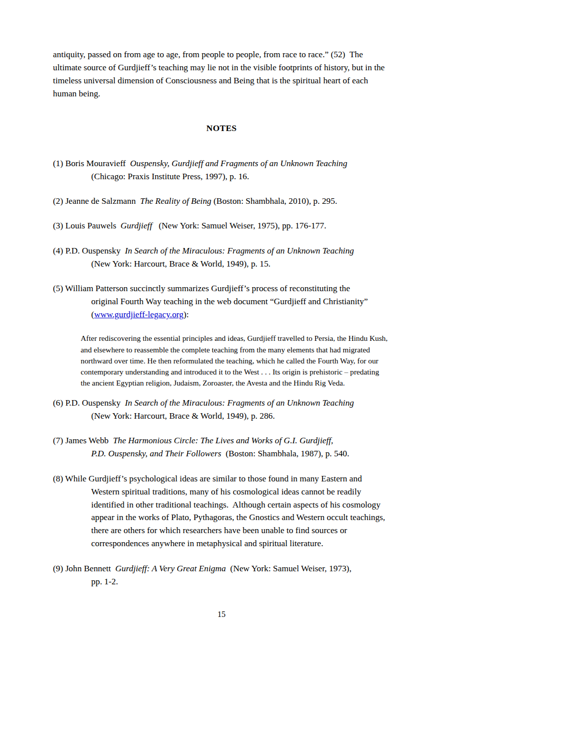antiquity, passed on from age to age, from people to people, from race to race.” (52) The ultimate source of Gurdjieff’s teaching may lie not in the visible footprints of history, but in the timeless universal dimension of Consciousness and Being that is the spiritual heart of each human being.
NOTES
(1) Boris Mouravieff Ouspensky, Gurdjieff and Fragments of an Unknown Teaching(Chicago: Praxis Institute Press, 1997), p. 16.
(2) Jeanne de Salzmann The Reality of Being (Boston: Shambhala, 2010), p. 295.
(3) Louis Pauwels Gurdjieff (New York: Samuel Weiser, 1975), pp. 176-177.
(4) P.D. Ouspensky In Search of the Miraculous: Fragments of an Unknown Teaching(New York: Harcourt, Brace & World, 1949), p. 15.
(5) William Patterson succinctly summarizes Gurdjieff’s process of reconstituting theoriginal Fourth Way teaching in the web document “Gurdjieff and Christianity”(www.gurdjieff-legacy.org):
After rediscovering the essential principles and ideas, Gurdjieff travelled to Persia, the Hindu Kush, and elsewhere to reassemble the complete teaching from the many elements that had migrated northward over time. He then reformulated the teaching, which he called the Fourth Way, for our contemporary understanding and introduced it to the West . . . Its origin is prehistoric – predating the ancient Egyptian religion, Judaism, Zoroaster, the Avesta and the Hindu Rig Veda.
(6) P.D. Ouspensky In Search of the Miraculous: Fragments of an Unknown Teaching(New York: Harcourt, Brace & World, 1949), p. 286.
(7) James Webb The Harmonious Circle: The Lives and Works of G.I. Gurdjieff, P.D. Ouspensky, and Their Followers (Boston: Shambhala, 1987), p. 540.
(8) While Gurdjieff’s psychological ideas are similar to those found in many Eastern andWestern spiritual traditions, many of his cosmological ideas cannot be readily identified in other traditional teachings. Although certain aspects of his cosmology appear in the works of Plato, Pythagoras, the Gnostics and Western occult teachings, there are others for which researchers have been unable to find sources or correspondences anywhere in metaphysical and spiritual literature.
(9) John Bennett Gurdjieff: A Very Great Enigma (New York: Samuel Weiser, 1973),pp. 1-2.
15